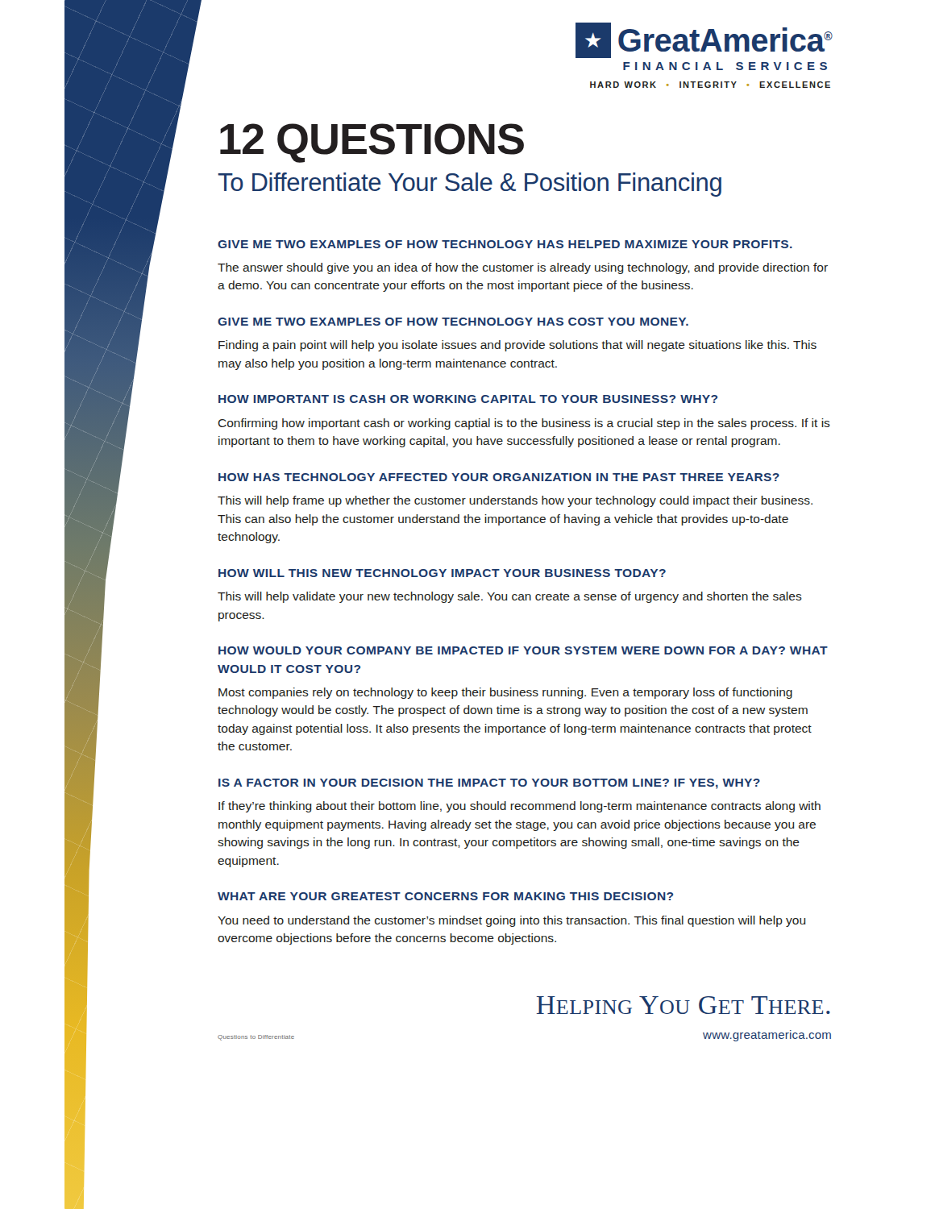★ GreatAmerica®
FINANCIAL SERVICES
HARD WORK • INTEGRITY • EXCELLENCE
12 QUESTIONS
To Differentiate Your Sale & Position Financing
Give me two examples of how technology has helped maximize your profits.
The answer should give you an idea of how the customer is already using technology, and provide direction for a demo. You can concentrate your efforts on the most important piece of the business.
Give me two examples of how technology has cost you money.
Finding a pain point will help you isolate issues and provide solutions that will negate situations like this. This may also help you position a long-term maintenance contract.
How important is cash or working capital to your business? Why?
Confirming how important cash or working captial is to the business is a crucial step in the sales process. If it is important to them to have working capital, you have successfully positioned a lease or rental program.
How has technology affected your organization in the past three years?
This will help frame up whether the customer understands how your technology could impact their business. This can also help the customer understand the importance of having a vehicle that provides up-to-date technology.
How will this new technology impact your business today?
This will help validate your new technology sale. You can create a sense of urgency and shorten the sales process.
How would your company be impacted if your system were down for a day? What would it cost you?
Most companies rely on technology to keep their business running. Even a temporary loss of functioning technology would be costly. The prospect of down time is a strong way to position the cost of a new system today against potential loss. It also presents the importance of long-term maintenance contracts that protect the customer.
Is a factor in your decision the impact to your bottom line? If yes, why?
If they’re thinking about their bottom line, you should recommend long-term maintenance contracts along with monthly equipment payments. Having already set the stage, you can avoid price objections because you are showing savings in the long run. In contrast, your competitors are showing small, one-time savings on the equipment.
What are your greatest concerns for making this decision?
You need to understand the customer’s mindset going into this transaction. This final question will help you overcome objections before the concerns become objections.
Questions to Differentiate
HELPING YOU GET THERE.
www.greatamerica.com